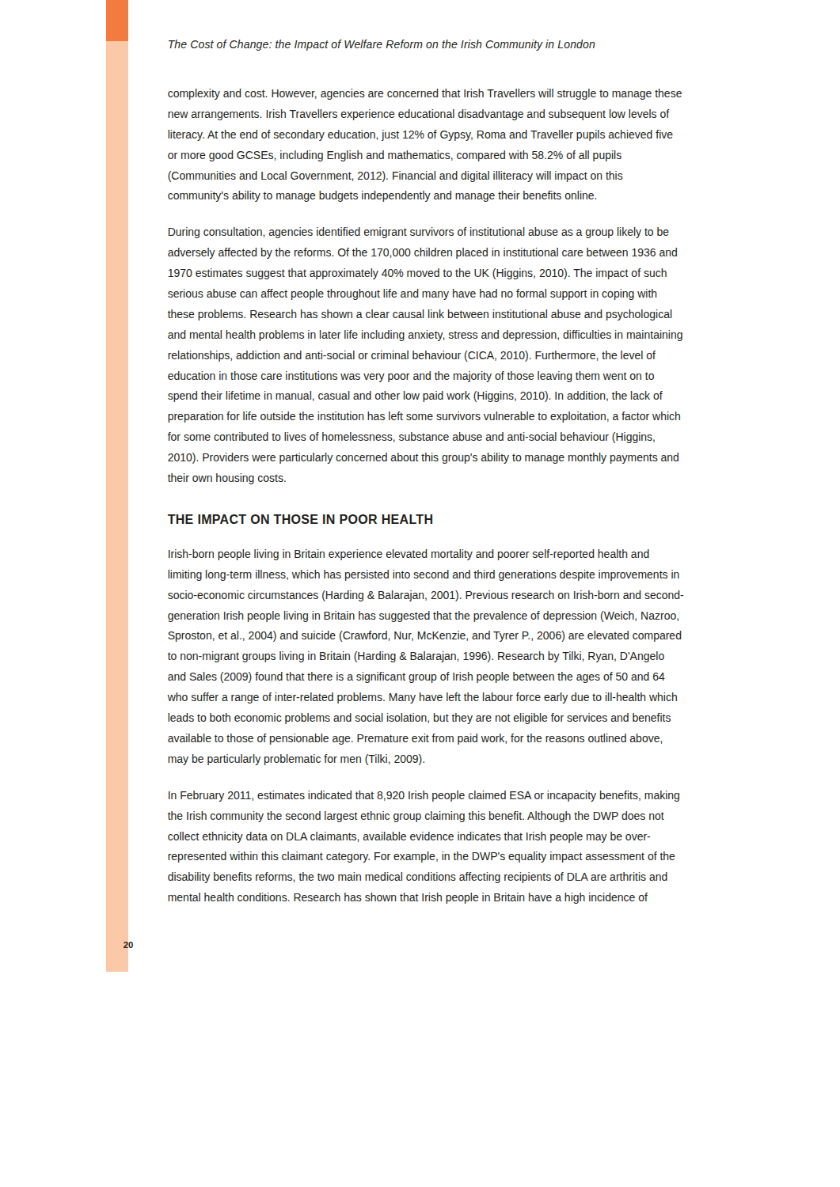The Cost of Change: the Impact of Welfare Reform on the Irish Community in London
complexity and cost. However, agencies are concerned that Irish Travellers will struggle to manage these new arrangements. Irish Travellers experience educational disadvantage and subsequent low levels of literacy. At the end of secondary education, just 12% of Gypsy, Roma and Traveller pupils achieved five or more good GCSEs, including English and mathematics, compared with 58.2% of all pupils (Communities and Local Government, 2012). Financial and digital illiteracy will impact on this community's ability to manage budgets independently and manage their benefits online.
During consultation, agencies identified emigrant survivors of institutional abuse as a group likely to be adversely affected by the reforms. Of the 170,000 children placed in institutional care between 1936 and 1970 estimates suggest that approximately 40% moved to the UK (Higgins, 2010). The impact of such serious abuse can affect people throughout life and many have had no formal support in coping with these problems. Research has shown a clear causal link between institutional abuse and psychological and mental health problems in later life including anxiety, stress and depression, difficulties in maintaining relationships, addiction and anti-social or criminal behaviour (CICA, 2010). Furthermore, the level of education in those care institutions was very poor and the majority of those leaving them went on to spend their lifetime in manual, casual and other low paid work (Higgins, 2010). In addition, the lack of preparation for life outside the institution has left some survivors vulnerable to exploitation, a factor which for some contributed to lives of homelessness, substance abuse and anti-social behaviour (Higgins, 2010). Providers were particularly concerned about this group's ability to manage monthly payments and their own housing costs.
THE IMPACT ON THOSE IN POOR HEALTH
Irish-born people living in Britain experience elevated mortality and poorer self-reported health and limiting long-term illness, which has persisted into second and third generations despite improvements in socio-economic circumstances (Harding & Balarajan, 2001). Previous research on Irish-born and second-generation Irish people living in Britain has suggested that the prevalence of depression (Weich, Nazroo, Sproston, et al., 2004) and suicide (Crawford, Nur, McKenzie, and Tyrer P., 2006) are elevated compared to non-migrant groups living in Britain (Harding & Balarajan, 1996). Research by Tilki, Ryan, D'Angelo and Sales (2009) found that there is a significant group of Irish people between the ages of 50 and 64 who suffer a range of inter-related problems. Many have left the labour force early due to ill-health which leads to both economic problems and social isolation, but they are not eligible for services and benefits available to those of pensionable age. Premature exit from paid work, for the reasons outlined above, may be particularly problematic for men (Tilki, 2009).
In February 2011, estimates indicated that 8,920 Irish people claimed ESA or incapacity benefits, making the Irish community the second largest ethnic group claiming this benefit. Although the DWP does not collect ethnicity data on DLA claimants, available evidence indicates that Irish people may be over-represented within this claimant category. For example, in the DWP's equality impact assessment of the disability benefits reforms, the two main medical conditions affecting recipients of DLA are arthritis and mental health conditions. Research has shown that Irish people in Britain have a high incidence of
20